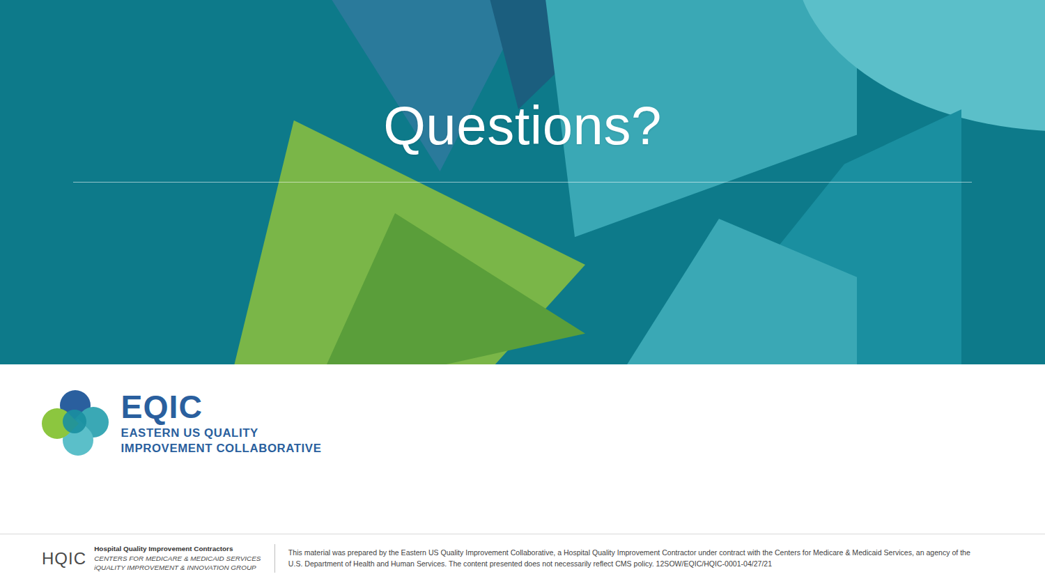Questions?
EQIC
EASTERN US QUALITY
IMPROVEMENT COLLABORATIVE
HQIC
Hospital Quality Improvement Contractors
CENTERS FOR MEDICARE & MEDICAID SERVICES
iQUALITY IMPROVEMENT & INNOVATION GROUP
This material was prepared by the Eastern US Quality Improvement Collaborative, a Hospital Quality Improvement Contractor under contract with the Centers for Medicare & Medicaid Services, an agency of the U.S. Department of Health and Human Services. The content presented does not necessarily reflect CMS policy. 12SOW/EQIC/HQIC-0001-04/27/21